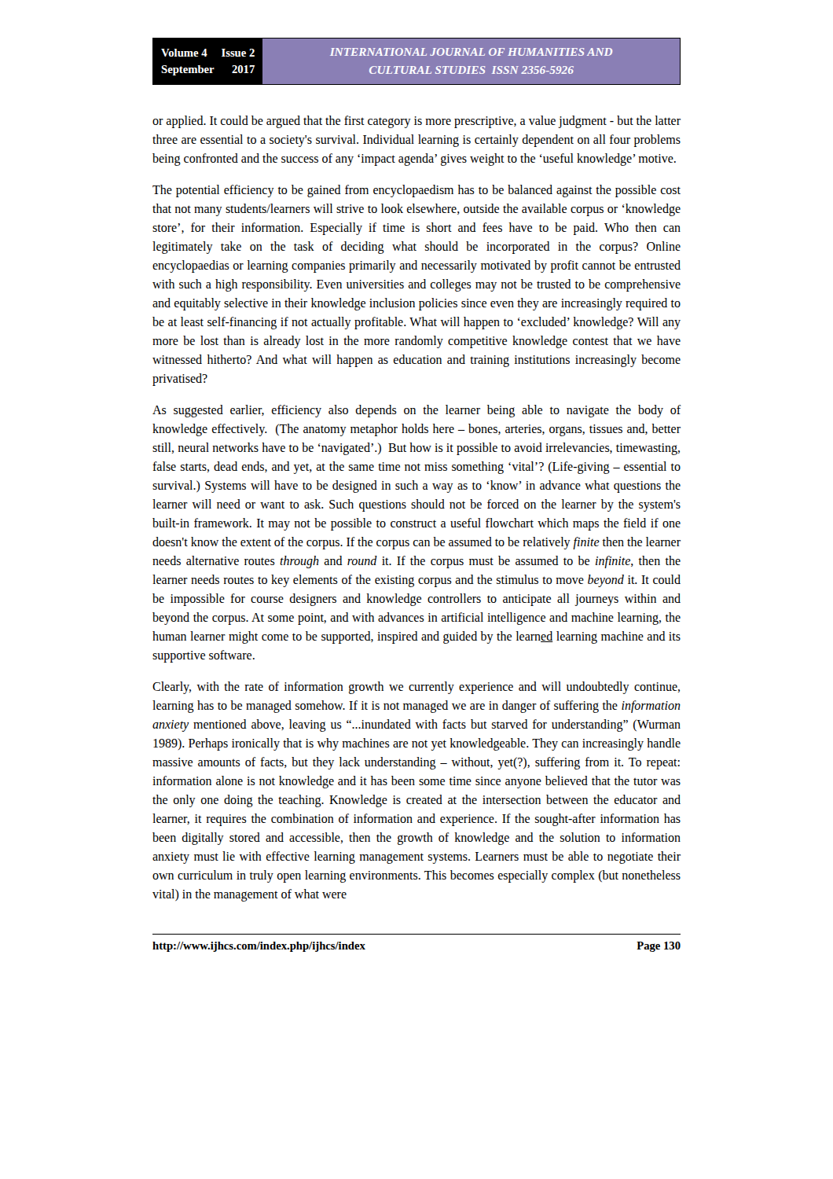Volume 4 Issue 2
September 2017
INTERNATIONAL JOURNAL OF HUMANITIES AND
CULTURAL STUDIES ISSN 2356-5926
or applied. It could be argued that the first category is more prescriptive, a value judgment - but the latter three are essential to a society's survival. Individual learning is certainly dependent on all four problems being confronted and the success of any ‘impact agenda’ gives weight to the ‘useful knowledge’ motive.
The potential efficiency to be gained from encyclopaedism has to be balanced against the possible cost that not many students/learners will strive to look elsewhere, outside the available corpus or ‘knowledge store’, for their information. Especially if time is short and fees have to be paid. Who then can legitimately take on the task of deciding what should be incorporated in the corpus? Online encyclopaedias or learning companies primarily and necessarily motivated by profit cannot be entrusted with such a high responsibility. Even universities and colleges may not be trusted to be comprehensive and equitably selective in their knowledge inclusion policies since even they are increasingly required to be at least self-financing if not actually profitable. What will happen to ‘excluded’ knowledge? Will any more be lost than is already lost in the more randomly competitive knowledge contest that we have witnessed hitherto? And what will happen as education and training institutions increasingly become privatised?
As suggested earlier, efficiency also depends on the learner being able to navigate the body of knowledge effectively. (The anatomy metaphor holds here – bones, arteries, organs, tissues and, better still, neural networks have to be ‘navigated’.) But how is it possible to avoid irrelevancies, timewasting, false starts, dead ends, and yet, at the same time not miss something ‘vital’? (Life-giving – essential to survival.) Systems will have to be designed in such a way as to ‘know’ in advance what questions the learner will need or want to ask. Such questions should not be forced on the learner by the system's built-in framework. It may not be possible to construct a useful flowchart which maps the field if one doesn't know the extent of the corpus. If the corpus can be assumed to be relatively finite then the learner needs alternative routes through and round it. If the corpus must be assumed to be infinite, then the learner needs routes to key elements of the existing corpus and the stimulus to move beyond it. It could be impossible for course designers and knowledge controllers to anticipate all journeys within and beyond the corpus. At some point, and with advances in artificial intelligence and machine learning, the human learner might come to be supported, inspired and guided by the learned learning machine and its supportive software.
Clearly, with the rate of information growth we currently experience and will undoubtedly continue, learning has to be managed somehow. If it is not managed we are in danger of suffering the information anxiety mentioned above, leaving us “...inundated with facts but starved for understanding” (Wurman 1989). Perhaps ironically that is why machines are not yet knowledgeable. They can increasingly handle massive amounts of facts, but they lack understanding – without, yet(?), suffering from it. To repeat: information alone is not knowledge and it has been some time since anyone believed that the tutor was the only one doing the teaching. Knowledge is created at the intersection between the educator and learner, it requires the combination of information and experience. If the sought-after information has been digitally stored and accessible, then the growth of knowledge and the solution to information anxiety must lie with effective learning management systems. Learners must be able to negotiate their own curriculum in truly open learning environments. This becomes especially complex (but nonetheless vital) in the management of what were
http://www.ijhcs.com/index.php/ijhcs/index Page 130